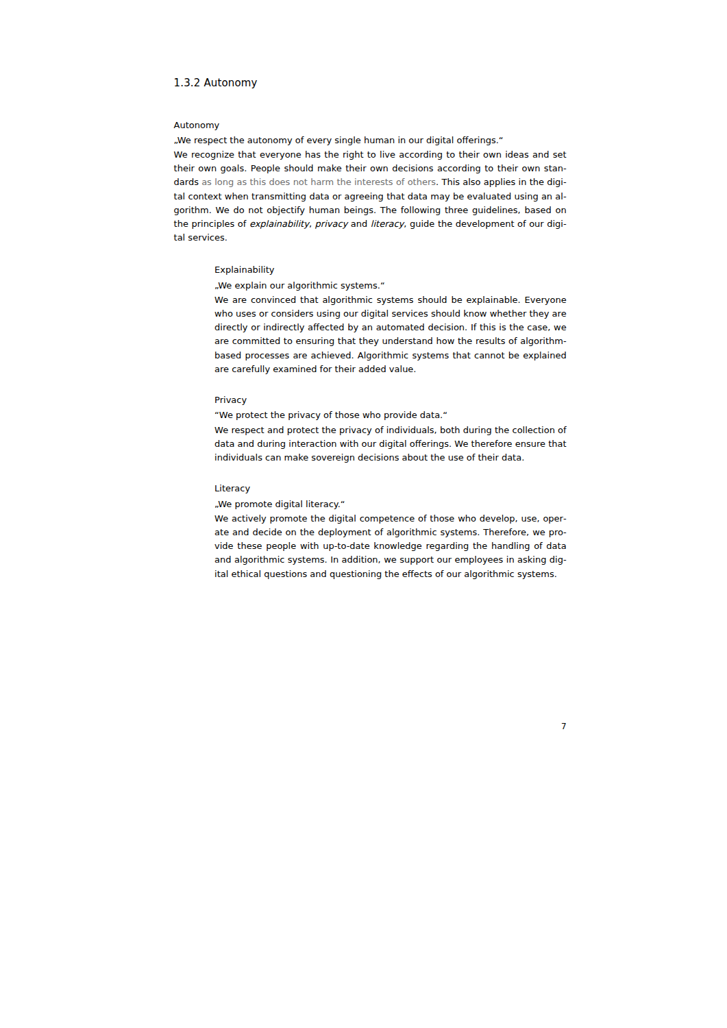1.3.2 Autonomy
Autonomy
„We respect the autonomy of every single human in our digital offerings.“
We recognize that everyone has the right to live according to their own ideas and set their own goals. People should make their own decisions according to their own standards as long as this does not harm the interests of others. This also applies in the digital context when transmitting data or agreeing that data may be evaluated using an algorithm. We do not objectify human beings. The following three guidelines, based on the principles of explainability, privacy and literacy, guide the development of our digital services.
Explainability
„We explain our algorithmic systems.“
We are convinced that algorithmic systems should be explainable. Everyone who uses or considers using our digital services should know whether they are directly or indirectly affected by an automated decision. If this is the case, we are committed to ensuring that they understand how the results of algorithm-based processes are achieved. Algorithmic systems that cannot be explained are carefully examined for their added value.
Privacy
“We protect the privacy of those who provide data.“
We respect and protect the privacy of individuals, both during the collection of data and during interaction with our digital offerings. We therefore ensure that individuals can make sovereign decisions about the use of their data.
Literacy
„We promote digital literacy.“
We actively promote the digital competence of those who develop, use, operate and decide on the deployment of algorithmic systems. Therefore, we provide these people with up-to-date knowledge regarding the handling of data and algorithmic systems. In addition, we support our employees in asking digital ethical questions and questioning the effects of our algorithmic systems.
7